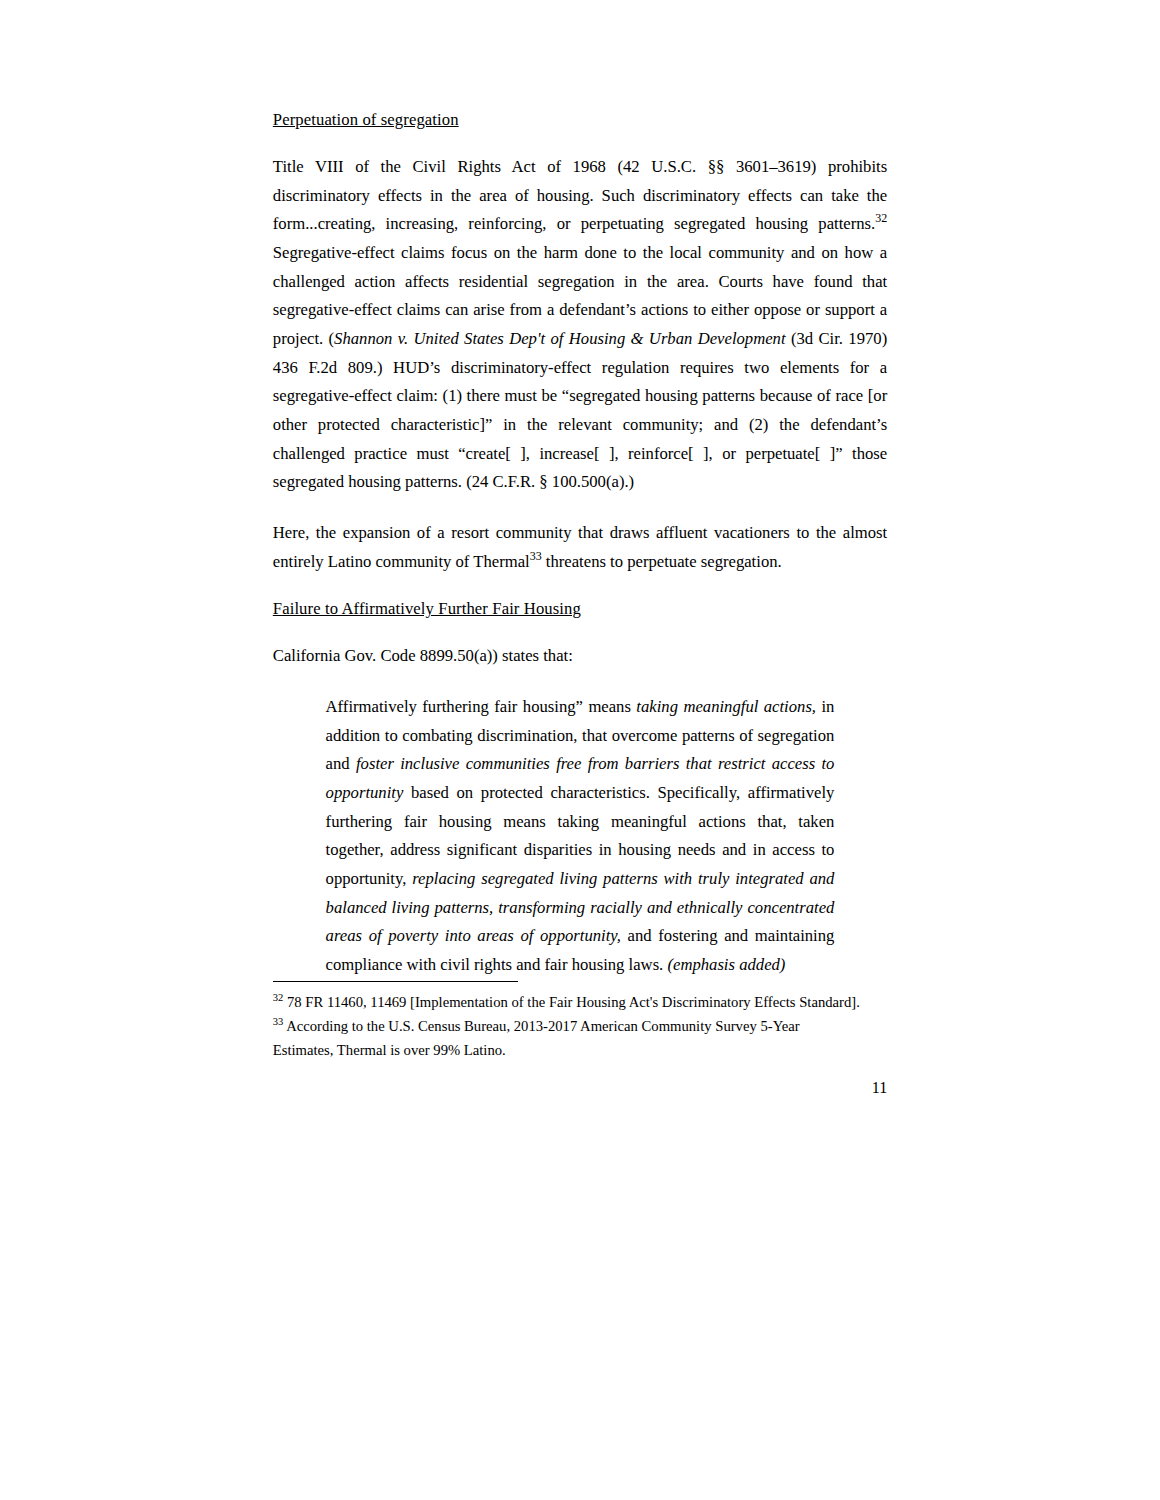Perpetuation of segregation
Title VIII of the Civil Rights Act of 1968 (42 U.S.C. §§ 3601–3619) prohibits discriminatory effects in the area of housing. Such discriminatory effects can take the form...creating, increasing, reinforcing, or perpetuating segregated housing patterns.32 Segregative-effect claims focus on the harm done to the local community and on how a challenged action affects residential segregation in the area. Courts have found that segregative-effect claims can arise from a defendant’s actions to either oppose or support a project. (Shannon v. United States Dep't of Housing & Urban Development (3d Cir. 1970) 436 F.2d 809.) HUD’s discriminatory-effect regulation requires two elements for a segregative-effect claim: (1) there must be “segregated housing patterns because of race [or other protected characteristic]” in the relevant community; and (2) the defendant’s challenged practice must “create[ ], increase[ ], reinforce[ ], or perpetuate[ ]” those segregated housing patterns. (24 C.F.R. § 100.500(a).)
Here, the expansion of a resort community that draws affluent vacationers to the almost entirely Latino community of Thermal33 threatens to perpetuate segregation.
Failure to Affirmatively Further Fair Housing
California Gov. Code 8899.50(a)) states that:
Affirmatively furthering fair housing” means taking meaningful actions, in addition to combating discrimination, that overcome patterns of segregation and foster inclusive communities free from barriers that restrict access to opportunity based on protected characteristics. Specifically, affirmatively furthering fair housing means taking meaningful actions that, taken together, address significant disparities in housing needs and in access to opportunity, replacing segregated living patterns with truly integrated and balanced living patterns, transforming racially and ethnically concentrated areas of poverty into areas of opportunity, and fostering and maintaining compliance with civil rights and fair housing laws. (emphasis added)
32 78 FR 11460, 11469 [Implementation of the Fair Housing Act's Discriminatory Effects Standard].
33 According to the U.S. Census Bureau, 2013-2017 American Community Survey 5-Year
Estimates, Thermal is over 99% Latino.
11